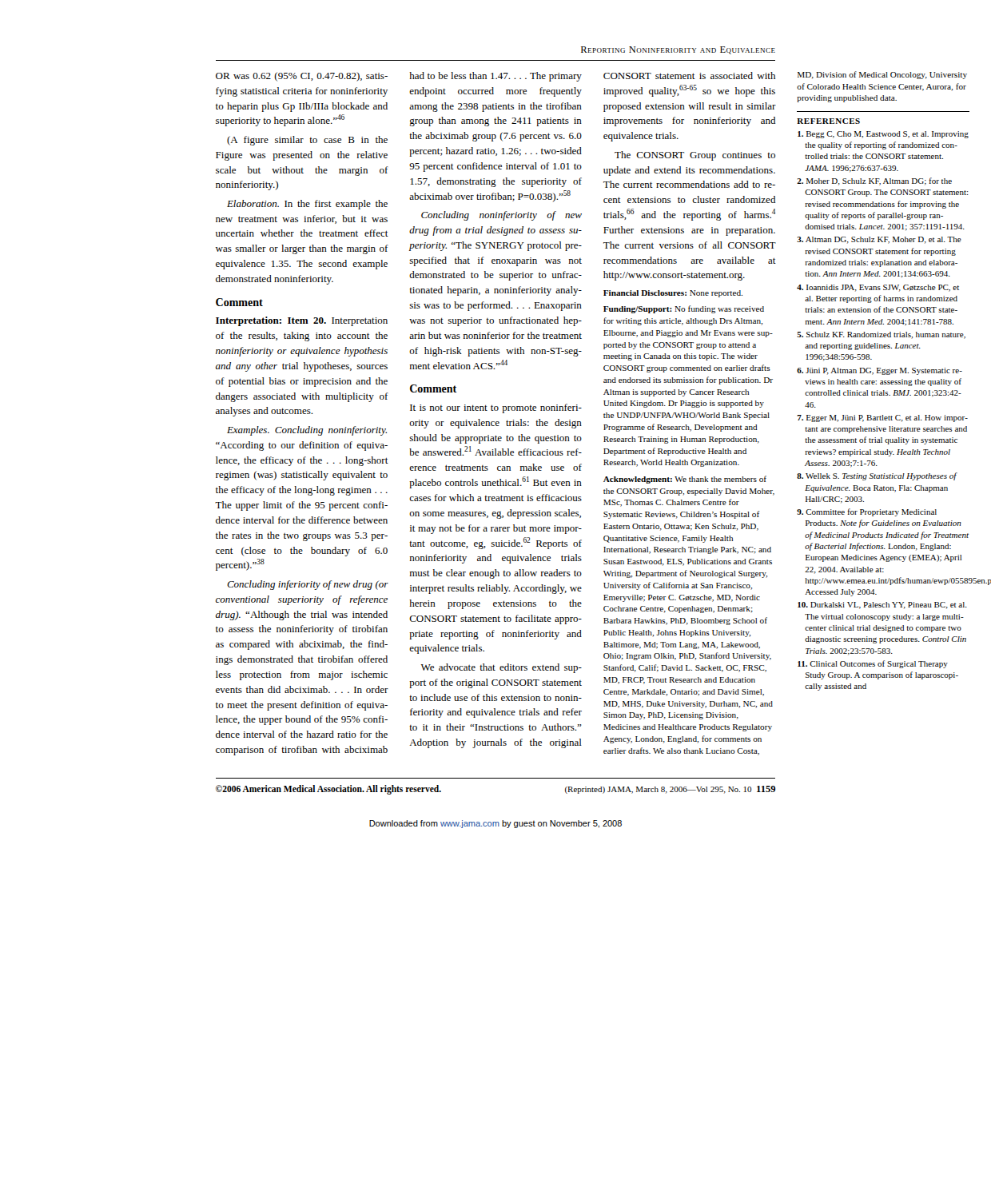Reporting Noninferiority and Equivalence
OR was 0.62 (95% CI, 0.47-0.82), satisfying statistical criteria for noninferiority to heparin plus Gp IIb/IIIa blockade and superiority to heparin alone.”46
(A figure similar to case B in the Figure was presented on the relative scale but without the margin of noninferiority.)
Elaboration. In the first example the new treatment was inferior, but it was uncertain whether the treatment effect was smaller or larger than the margin of equivalence 1.35. The second example demonstrated noninferiority.
Comment
Interpretation: Item 20. Interpretation of the results, taking into account the noninferiority or equivalence hypothesis and any other trial hypotheses, sources of potential bias or imprecision and the dangers associated with multiplicity of analyses and outcomes.
Examples. Concluding noninferiority. “According to our definition of equivalence, the efficacy of the . . . long-short regimen (was) statistically equivalent to the efficacy of the long-long regimen . . . The upper limit of the 95 percent confidence interval for the difference between the rates in the two groups was 5.3 percent (close to the boundary of 6.0 percent).”38
Concluding inferiority of new drug (or conventional superiority of reference drug). “Although the trial was intended to assess the noninferiority of tirobifan as compared with abciximab, the findings demonstrated that tirobifan offered less protection from major ischemic events than did abciximab. . . . In order to meet the present definition of equivalence, the upper bound of the 95% confidence interval of the hazard ratio for the comparison of tirofiban with abciximab had to be less than 1.47. . . . The primary endpoint occurred more frequently among the 2398 patients in the tirofiban group than among the 2411 patients in the abciximab group (7.6 percent vs. 6.0 percent; hazard ratio, 1.26; . . . two-sided 95 percent confidence interval of 1.01 to 1.57, demonstrating the superiority of abciximab over tirofiban; P=0.038).”58
Concluding noninferiority of new drug from a trial designed to assess superiority. “The SYNERGY protocol prespecified that if enoxaparin was not demonstrated to be superior to unfractionated heparin, a noninferiority analysis was to be performed. . . . Enaxoparin was not superior to unfractionated heparin but was noninferior for the treatment of high-risk patients with non-ST-segment elevation ACS.”44
Comment
It is not our intent to promote noninferiority or equivalence trials: the design should be appropriate to the question to be answered.21 Available efficacious reference treatments can make use of placebo controls unethical.61 But even in cases for which a treatment is efficacious on some measures, eg, depression scales, it may not be for a rarer but more important outcome, eg, suicide.62 Reports of noninferiority and equivalence trials must be clear enough to allow readers to interpret results reliably. Accordingly, we herein propose extensions to the CONSORT statement to facilitate appropriate reporting of noninferiority and equivalence trials.
We advocate that editors extend support of the original CONSORT statement to include use of this extension to noninferiority and equivalence trials and refer to it in their “Instructions to Authors.” Adoption by journals of the original CONSORT statement is associated with improved quality,63-65 so we hope this proposed extension will result in similar improvements for noninferiority and equivalence trials.
The CONSORT Group continues to update and extend its recommendations. The current recommendations add to recent extensions to cluster randomized trials,66 and the reporting of harms.4 Further extensions are in preparation. The current versions of all CONSORT recommendations are available at http://www.consort-statement.org.
Financial Disclosures: None reported.
Funding/Support: No funding was received for writing this article, although Drs Altman, Elbourne, and Piaggio and Mr Evans were supported by the CONSORT group to attend a meeting in Canada on this topic. The wider CONSORT group commented on earlier drafts and endorsed its submission for publication. Dr Altman is supported by Cancer Research United Kingdom. Dr Piaggio is supported by the UNDP/UNFPA/WHO/World Bank Special Programme of Research, Development and Research Training in Human Reproduction, Department of Reproductive Health and Research, World Health Organization.
Acknowledgment: We thank the members of the CONSORT Group, especially David Moher, MSc, Thomas C. Chalmers Centre for Systematic Reviews, Children’s Hospital of Eastern Ontario, Ottawa; Ken Schulz, PhD, Quantitative Science, Family Health International, Research Triangle Park, NC; and Susan Eastwood, ELS, Publications and Grants Writing, Department of Neurological Surgery, University of California at San Francisco, Emeryville; Peter C. Gøtzsche, MD, Nordic Cochrane Centre, Copenhagen, Denmark; Barbara Hawkins, PhD, Bloomberg School of Public Health, Johns Hopkins University, Baltimore, Md; Tom Lang, MA, Lakewood, Ohio; Ingram Olkin, PhD, Stanford University, Stanford, Calif; David L. Sackett, OC, FRSC, MD, FRCP, Trout Research and Education Centre, Markdale, Ontario; and David Simel, MD, MHS, Duke University, Durham, NC, and Simon Day, PhD, Licensing Division, Medicines and Healthcare Products Regulatory Agency, London, England, for comments on earlier drafts. We also thank Luciano Costa, MD, Division of Medical Oncology, University of Colorado Health Science Center, Aurora, for providing unpublished data.
REFERENCES
1. Begg C, Cho M, Eastwood S, et al. Improving the quality of reporting of randomized controlled trials: the CONSORT statement. JAMA. 1996;276:637-639.
2. Moher D, Schulz KF, Altman DG; for the CONSORT Group. The CONSORT statement: revised recommendations for improving the quality of reports of parallel-group randomised trials. Lancet. 2001; 357:1191-1194.
3. Altman DG, Schulz KF, Moher D, et al. The revised CONSORT statement for reporting randomized trials: explanation and elaboration. Ann Intern Med. 2001;134:663-694.
4. Ioannidis JPA, Evans SJW, Gøtzsche PC, et al. Better reporting of harms in randomized trials: an extension of the CONSORT statement. Ann Intern Med. 2004;141:781-788.
5. Schulz KF. Randomized trials, human nature, and reporting guidelines. Lancet. 1996;348:596-598.
6. Jüni P, Altman DG, Egger M. Systematic reviews in health care: assessing the quality of controlled clinical trials. BMJ. 2001;323:42-46.
7. Egger M, Jüni P, Bartlett C, et al. How important are comprehensive literature searches and the assessment of trial quality in systematic reviews? empirical study. Health Technol Assess. 2003;7:1-76.
8. Wellek S. Testing Statistical Hypotheses of Equivalence. Boca Raton, Fla: Chapman Hall/CRC; 2003.
9. Committee for Proprietary Medicinal Products. Note for Guidelines on Evaluation of Medicinal Products Indicated for Treatment of Bacterial Infections. London, England: European Medicines Agency (EMEA); April 22, 2004. Available at: http://www.emea.eu.int/pdfs/human/ewp/055895en.pdf. Accessed July 2004.
10. Durkalski VL, Palesch YY, Pineau BC, et al. The virtual colonoscopy study: a large multicenter clinical trial designed to compare two diagnostic screening procedures. Control Clin Trials. 2002;23:570-583.
11. Clinical Outcomes of Surgical Therapy Study Group. A comparison of laparoscopically assisted and
©2006 American Medical Association. All rights reserved.
(Reprinted) JAMA, March 8, 2006—Vol 295, No. 10 1159
Downloaded from www.jama.com by guest on November 5, 2008